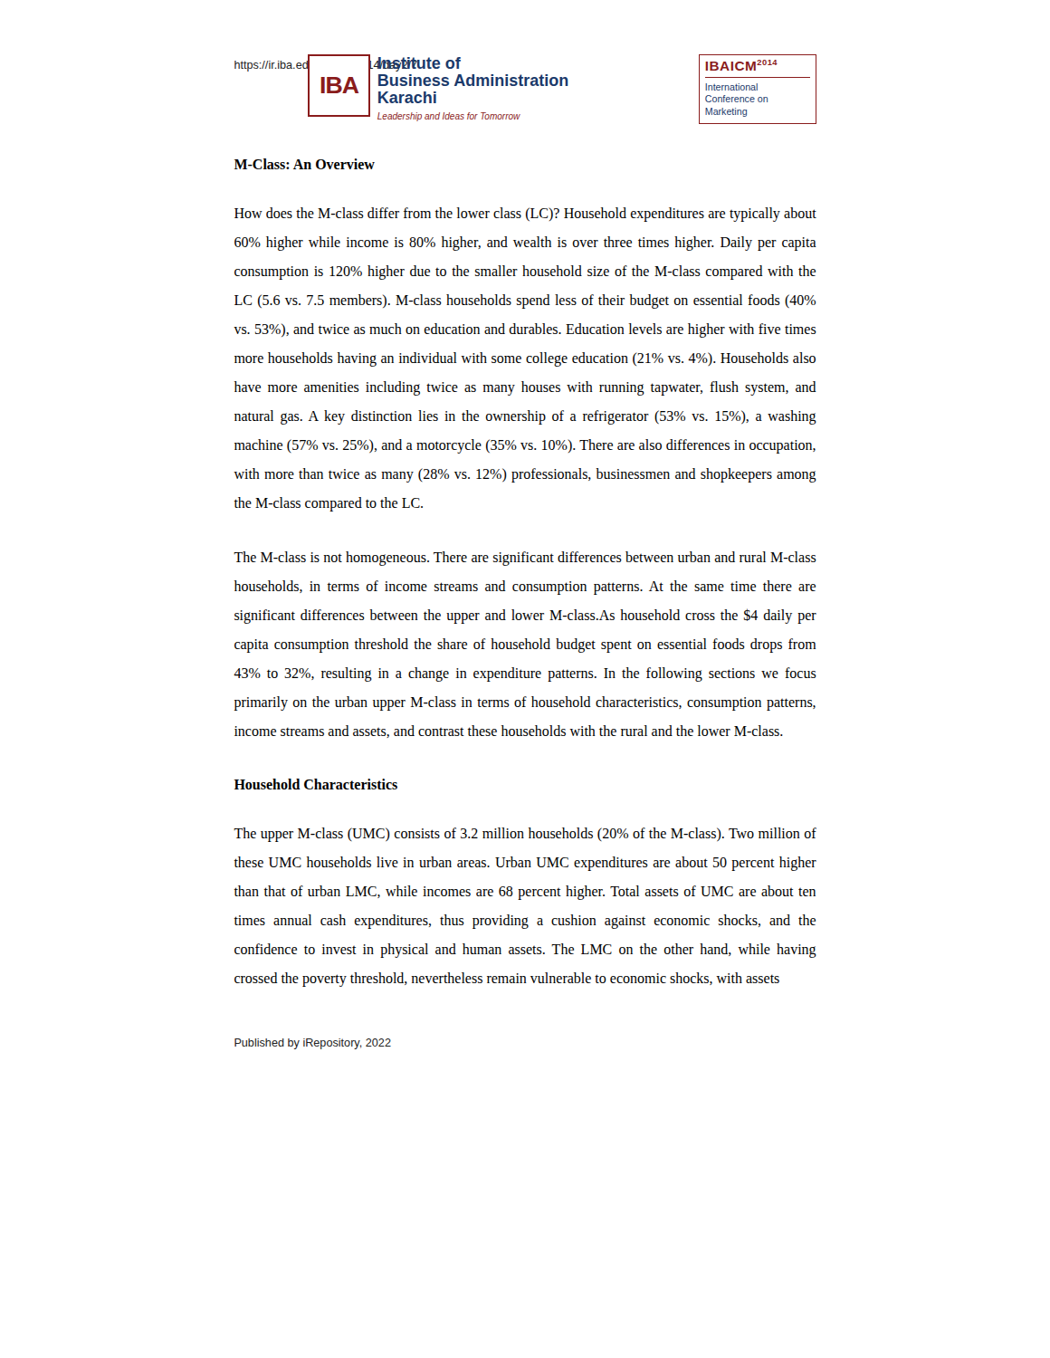https://ir.iba.edu.pk/icm/2014/day2/7
IBA
Institute of
Business Administration
Karachi
Leadership and Ideas for Tomorrow
IBAICM2014
International
Conference on
Marketing
M-Class: An Overview
How does the M-class differ from the lower class (LC)? Household expenditures are typically about 60% higher while income is 80% higher, and wealth is over three times higher. Daily per capita consumption is 120% higher due to the smaller household size of the M-class compared with the LC (5.6 vs. 7.5 members). M-class households spend less of their budget on essential foods (40% vs. 53%), and twice as much on education and durables. Education levels are higher with five times more households having an individual with some college education (21% vs. 4%). Households also have more amenities including twice as many houses with running tapwater, flush system, and natural gas. A key distinction lies in the ownership of a refrigerator (53% vs. 15%), a washing machine (57% vs. 25%), and a motorcycle (35% vs. 10%). There are also differences in occupation, with more than twice as many (28% vs. 12%) professionals, businessmen and shopkeepers among the M-class compared to the LC.
The M-class is not homogeneous. There are significant differences between urban and rural M-class households, in terms of income streams and consumption patterns. At the same time there are significant differences between the upper and lower M-class.As household cross the $4 daily per capita consumption threshold the share of household budget spent on essential foods drops from 43% to 32%, resulting in a change in expenditure patterns. In the following sections we focus primarily on the urban upper M-class in terms of household characteristics, consumption patterns, income streams and assets, and contrast these households with the rural and the lower M-class.
Household Characteristics
The upper M-class (UMC) consists of 3.2 million households (20% of the M-class). Two million of these UMC households live in urban areas. Urban UMC expenditures are about 50 percent higher than that of urban LMC, while incomes are 68 percent higher. Total assets of UMC are about ten times annual cash expenditures, thus providing a cushion against economic shocks, and the confidence to invest in physical and human assets. The LMC on the other hand, while having crossed the poverty threshold, nevertheless remain vulnerable to economic shocks, with assets
Published by iRepository, 2022